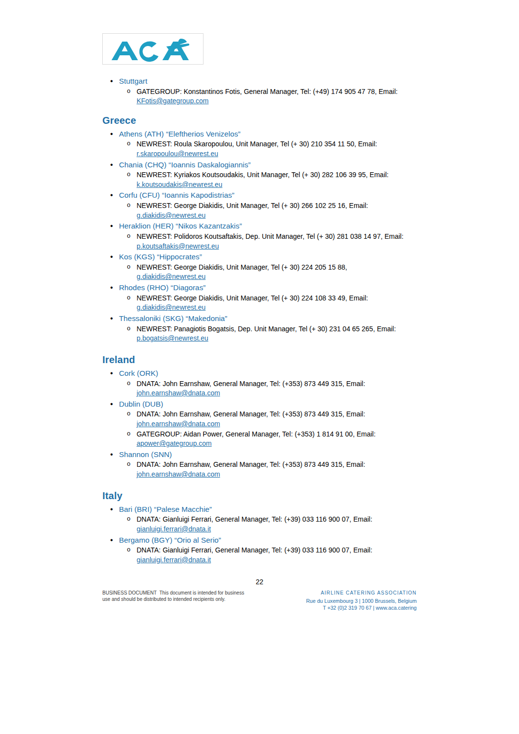Stuttgart
GATEGROUP: Konstantinos Fotis, General Manager, Tel: (+49) 174 905 47 78, Email: KFotis@gategroup.com
Greece
Athens (ATH) “Eleftherios Venizelos”
NEWREST: Roula Skaropoulou, Unit Manager, Tel (+ 30) 210 354 11 50, Email: r.skaropoulou@newrest.eu
Chania (CHQ) “Ioannis Daskalogiannis”
NEWREST: Kyriakos Koutsoudakis, Unit Manager, Tel (+ 30) 282 106 39 95, Email: k.koutsoudakis@newrest.eu
Corfu (CFU) “Ioannis Kapodistrias”
NEWREST: George Diakidis, Unit Manager, Tel (+ 30) 266 102 25 16, Email: g.diakidis@newrest.eu
Heraklion (HER) “Nikos Kazantzakis”
NEWREST: Polidoros Koutsaftakis, Dep. Unit Manager, Tel (+ 30) 281 038 14 97, Email: p.koutsaftakis@newrest.eu
Kos (KGS) “Hippocrates”
NEWREST: George Diakidis, Unit Manager, Tel (+ 30) 224 205 15 88, g.diakidis@newrest.eu
Rhodes (RHO) “Diagoras”
NEWREST: George Diakidis, Unit Manager, Tel (+ 30) 224 108 33 49, Email: g.diakidis@newrest.eu
Thessaloniki (SKG) “Makedonia”
NEWREST: Panagiotis Bogatsis, Dep. Unit Manager, Tel (+ 30) 231 04 65 265, Email: p.bogatsis@newrest.eu
Ireland
Cork (ORK)
DNATA: John Earnshaw, General Manager, Tel: (+353) 873 449 315, Email: john.earnshaw@dnata.com
Dublin (DUB)
DNATA: John Earnshaw, General Manager, Tel: (+353) 873 449 315, Email: john.earnshaw@dnata.com
GATEGROUP: Aidan Power, General Manager, Tel: (+353) 1 814 91 00, Email: apower@gategroup.com
Shannon (SNN)
DNATA: John Earnshaw, General Manager, Tel: (+353) 873 449 315, Email: john.earnshaw@dnata.com
Italy
Bari (BRI) “Palese Macchie”
DNATA: Gianluigi Ferrari, General Manager, Tel: (+39) 033 116 900 07, Email: gianluigi.ferrari@dnata.it
Bergamo (BGY) “Orio al Serio”
DNATA: Gianluigi Ferrari, General Manager, Tel: (+39) 033 116 900 07, Email: gianluigi.ferrari@dnata.it
22
BUSINESS DOCUMENT This document is intended for business
use and should be distributed to intended recipients only.
AIRLINE CATERING ASSOCIATION
Rue du Luxembourg 3 | 1000 Brussels, Belgium
T +32 (0)2 319 70 67 | www.aca.catering